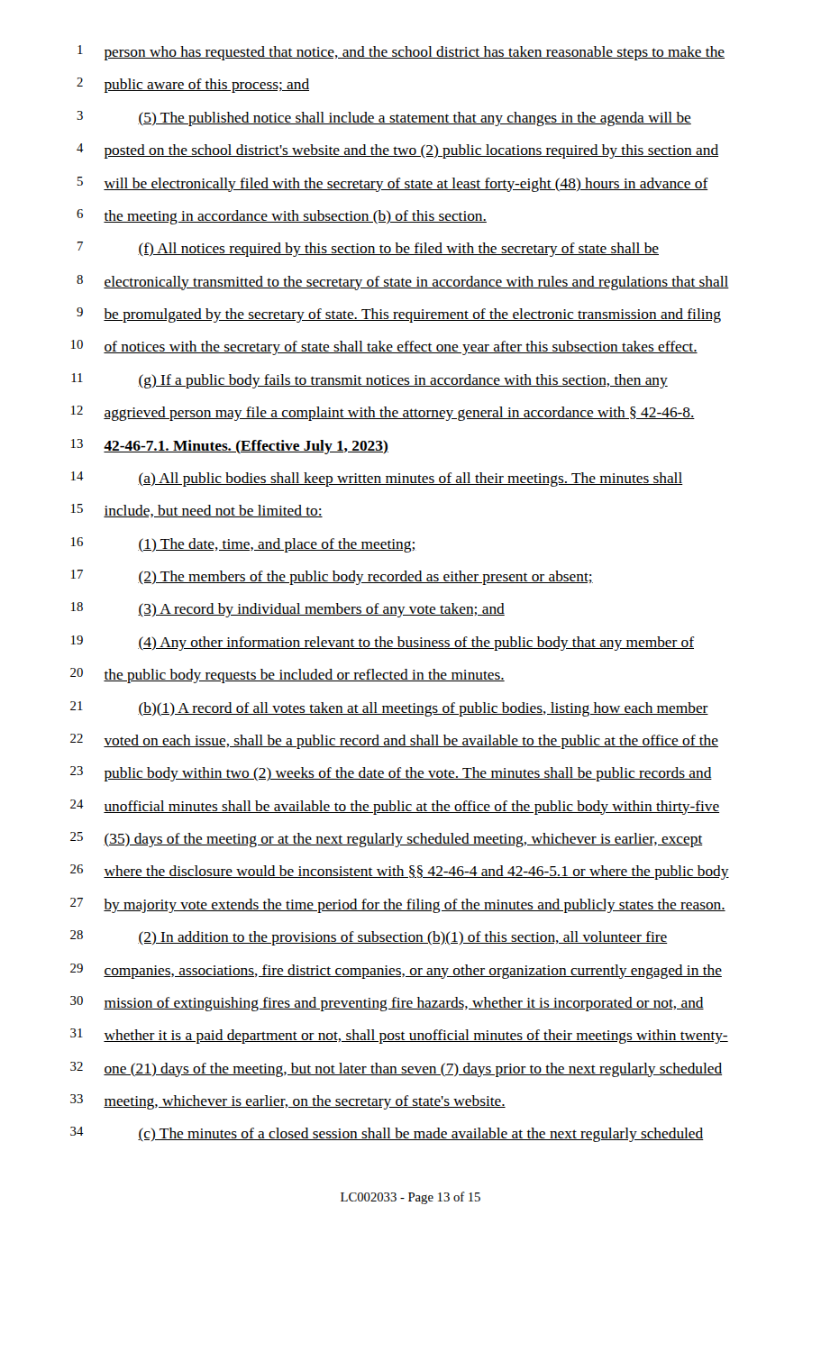person who has requested that notice, and the school district has taken reasonable steps to make the
public aware of this process; and
(5) The published notice shall include a statement that any changes in the agenda will be
posted on the school district's website and the two (2) public locations required by this section and
will be electronically filed with the secretary of state at least forty-eight (48) hours in advance of
the meeting in accordance with subsection (b) of this section.
(f) All notices required by this section to be filed with the secretary of state shall be
electronically transmitted to the secretary of state in accordance with rules and regulations that shall
be promulgated by the secretary of state. This requirement of the electronic transmission and filing
of notices with the secretary of state shall take effect one year after this subsection takes effect.
(g) If a public body fails to transmit notices in accordance with this section, then any
aggrieved person may file a complaint with the attorney general in accordance with § 42-46-8.
42-46-7.1. Minutes. (Effective July 1, 2023)
(a) All public bodies shall keep written minutes of all their meetings. The minutes shall
include, but need not be limited to:
(1) The date, time, and place of the meeting;
(2) The members of the public body recorded as either present or absent;
(3) A record by individual members of any vote taken; and
(4) Any other information relevant to the business of the public body that any member of
the public body requests be included or reflected in the minutes.
(b)(1) A record of all votes taken at all meetings of public bodies, listing how each member
voted on each issue, shall be a public record and shall be available to the public at the office of the
public body within two (2) weeks of the date of the vote. The minutes shall be public records and
unofficial minutes shall be available to the public at the office of the public body within thirty-five
(35) days of the meeting or at the next regularly scheduled meeting, whichever is earlier, except
where the disclosure would be inconsistent with §§ 42-46-4 and 42-46-5.1 or where the public body
by majority vote extends the time period for the filing of the minutes and publicly states the reason.
(2) In addition to the provisions of subsection (b)(1) of this section, all volunteer fire
companies, associations, fire district companies, or any other organization currently engaged in the
mission of extinguishing fires and preventing fire hazards, whether it is incorporated or not, and
whether it is a paid department or not, shall post unofficial minutes of their meetings within twenty-
one (21) days of the meeting, but not later than seven (7) days prior to the next regularly scheduled
meeting, whichever is earlier, on the secretary of state's website.
(c) The minutes of a closed session shall be made available at the next regularly scheduled
LC002033 - Page 13 of 15